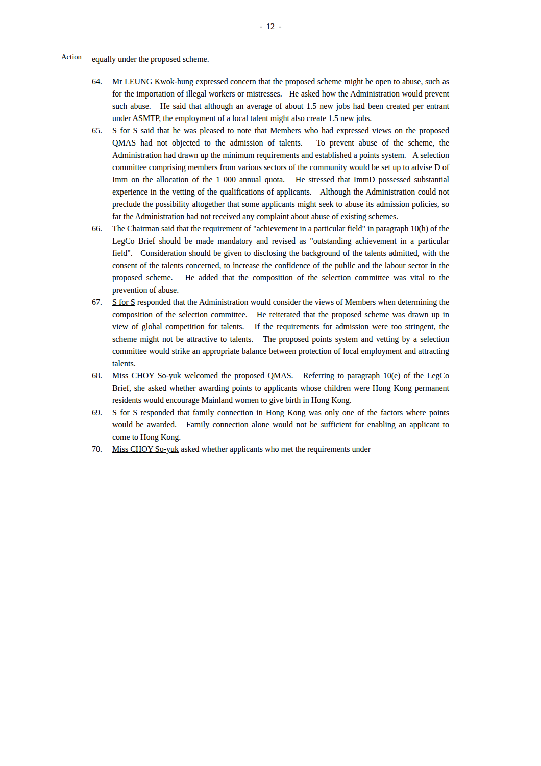- 12 -
Action
equally under the proposed scheme.
64.
Mr LEUNG Kwok-hung expressed concern that the proposed scheme might be open to abuse, such as for the importation of illegal workers or mistresses. He asked how the Administration would prevent such abuse. He said that although an average of about 1.5 new jobs had been created per entrant under ASMTP, the employment of a local talent might also create 1.5 new jobs.
65.
S for S said that he was pleased to note that Members who had expressed views on the proposed QMAS had not objected to the admission of talents. To prevent abuse of the scheme, the Administration had drawn up the minimum requirements and established a points system. A selection committee comprising members from various sectors of the community would be set up to advise D of Imm on the allocation of the 1 000 annual quota. He stressed that ImmD possessed substantial experience in the vetting of the qualifications of applicants. Although the Administration could not preclude the possibility altogether that some applicants might seek to abuse its admission policies, so far the Administration had not received any complaint about abuse of existing schemes.
66.
The Chairman said that the requirement of "achievement in a particular field" in paragraph 10(h) of the LegCo Brief should be made mandatory and revised as "outstanding achievement in a particular field". Consideration should be given to disclosing the background of the talents admitted, with the consent of the talents concerned, to increase the confidence of the public and the labour sector in the proposed scheme. He added that the composition of the selection committee was vital to the prevention of abuse.
67.
S for S responded that the Administration would consider the views of Members when determining the composition of the selection committee. He reiterated that the proposed scheme was drawn up in view of global competition for talents. If the requirements for admission were too stringent, the scheme might not be attractive to talents. The proposed points system and vetting by a selection committee would strike an appropriate balance between protection of local employment and attracting talents.
68.
Miss CHOY So-yuk welcomed the proposed QMAS. Referring to paragraph 10(e) of the LegCo Brief, she asked whether awarding points to applicants whose children were Hong Kong permanent residents would encourage Mainland women to give birth in Hong Kong.
69.
S for S responded that family connection in Hong Kong was only one of the factors where points would be awarded. Family connection alone would not be sufficient for enabling an applicant to come to Hong Kong.
70.
Miss CHOY So-yuk asked whether applicants who met the requirements under